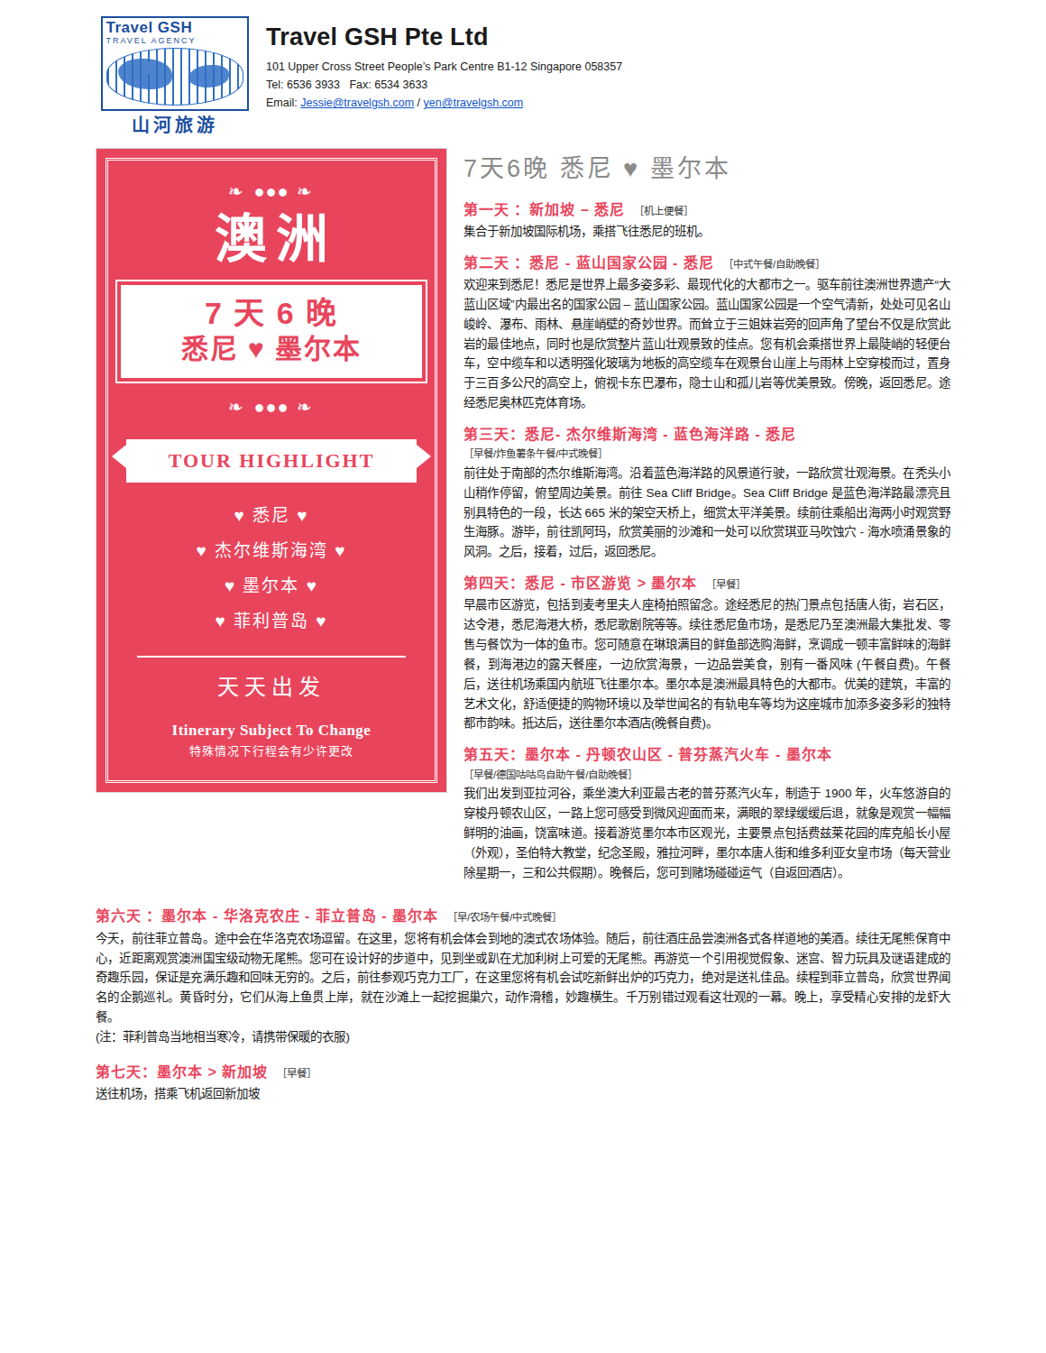Travel GSHTRAVEL AGENCY
山河旅游
Travel GSH Pte Ltd
101 Upper Cross Street People’s Park Centre B1-12 Singapore 058357
Tel: 6536 3933 Fax: 6534 3633
Email: Jessie@travelgsh.com / yen@travelgsh.com
❧ ●●● ❧
澳洲
7 天 6 晚
悉尼 ♥ 墨尔本
❧ ●●● ❧
Tour Highlight
♥ 悉尼 ♥
♥ 杰尔维斯海湾 ♥
♥ 墨尔本 ♥
♥ 菲利普岛 ♥
天天出发
Itinerary Subject To Change
特殊情况下行程会有少许更改
7天6晚 悉尼 ♥ 墨尔本
第一天 ：新加坡 – 悉尼［机上便餐］
集合于新加坡国际机场，乘搭飞往悉尼的班机。
第二天 ：悉尼 - 蓝山国家公园 - 悉尼［中式午餐/自助晚餐］
欢迎来到悉尼！悉尼是世界上最多姿多彩、最现代化的大都市之一。驱车前往澳洲世界遗产“大蓝山区域”内最出名的国家公园 – 蓝山国家公园。蓝山国家公园是一个空气清新，处处可见名山峻岭、瀑布、雨林、悬崖峭壁的奇妙世界。而耸立于三姐妹岩旁的回声角了望台不仅是欣赏此岩的最佳地点，同时也是欣赏整片蓝山壮观景致的佳点。您有机会乘搭世界上最陡峭的轻便台车，空中缆车和以透明强化玻璃为地板的高空缆车在观景台山崖上与雨林上空穿梭而过，置身于三百多公尺的高空上，俯视卡东巴瀑布，隐士山和孤儿岩等优美景致。傍晚，返回悉尼。途经悉尼奥林匹克体育场。
第三天：悉尼- 杰尔维斯海湾 - 蓝色海洋路 - 悉尼
［早餐/炸鱼薯条午餐/中式晚餐］
前往处于南部的杰尔维斯海湾。沿着蓝色海洋路的风景道行驶，一路欣赏壮观海景。在秃头小山稍作停留，俯望周边美景。前往 Sea Cliff Bridge。Sea Cliff Bridge 是蓝色海洋路最漂亮且别具特色的一段，长达 665 米的架空天桥上，细赏太平洋美景。续前往乘船出海两小时观赏野生海豚。游毕，前往凯阿玛，欣赏美丽的沙滩和一处可以欣赏琪亚马吹蚀穴 - 海水喷涌景象的风洞。之后，接着，过后，返回悉尼。
第四天：悉尼 - 市区游览 > 墨尔本［早餐］
早晨市区游览，包括到麦考里夫人座椅拍照留念。途经悉尼的热门景点包括唐人街，岩石区，达令港，悉尼海港大桥，悉尼歌剧院等等。续往悉尼鱼市场，是悉尼乃至澳洲最大集批发、零售与餐饮为一体的鱼市。您可随意在琳琅满目的鲜鱼部选购海鲜，烹调成一顿丰富鲜味的海鲜餐，到海港边的露天餐座，一边欣赏海景，一边品尝美食，别有一番风味 (午餐自费)。午餐后，送往机场乘国内航班飞往墨尔本。墨尔本是澳洲最具特色的大都市。优美的建筑，丰富的艺术文化，舒适便捷的购物环境以及举世闻名的有轨电车等均为这座城市加添多姿多彩的独特都市韵味。抵达后，送往墨尔本酒店(晚餐自费)。
第五天：墨尔本 - 丹顿农山区 - 普芬蒸汽火车 - 墨尔本
［早餐/德国咕咕鸟自助午餐/自助晚餐］
我们出发到亚拉河谷，乘坐澳大利亚最古老的普芬蒸汽火车，制造于 1900 年，火车悠游自的穿梭丹顿农山区，一路上您可感受到微风迎面而来，满眼的翠绿缓缓后退，就象是观赏一幅幅鲜明的油画，饶富味道。接着游览墨尔本市区观光，主要景点包括费兹莱花园的库克船长小屋（外观），圣伯特大教堂，纪念圣殿，雅拉河畔，墨尔本唐人街和维多利亚女皇市场（每天营业除星期一，三和公共假期）。晚餐后，您可到赌场碰碰运气（自返回酒店）。
第六天 ：墨尔本 - 华洛克农庄 - 菲立普岛 - 墨尔本［早/农场午餐/中式晚餐］
今天，前往菲立普岛。途中会在华洛克农场逗留。在这里，您将有机会体会到地的澳式农场体验。随后，前往酒庄品尝澳洲各式各样道地的美酒。续往无尾熊保育中心，近距离观赏澳洲国宝级动物无尾熊。您可在设计好的步道中，见到坐或趴在尤加利树上可爱的无尾熊。再游览一个引用视觉假象、迷宫、智力玩具及谜语建成的奇趣乐园，保证是充满乐趣和回味无穷的。之后，前往参观巧克力工厂，在这里您将有机会试吃新鲜出炉的巧克力，绝对是送礼佳品。续程到菲立普岛，欣赏世界闻名的企鹅巡礼。黄昏时分，它们从海上鱼贯上岸，就在沙滩上一起挖掘巢穴，动作滑稽，妙趣横生。千万别错过观看这壮观的一幕。晚上，享受精心安排的龙虾大餐。
(注：菲利普岛当地相当寒冷，请携带保暖的衣服)
第七天：墨尔本 > 新加坡［早餐］
送往机场，搭乘飞机返回新加坡